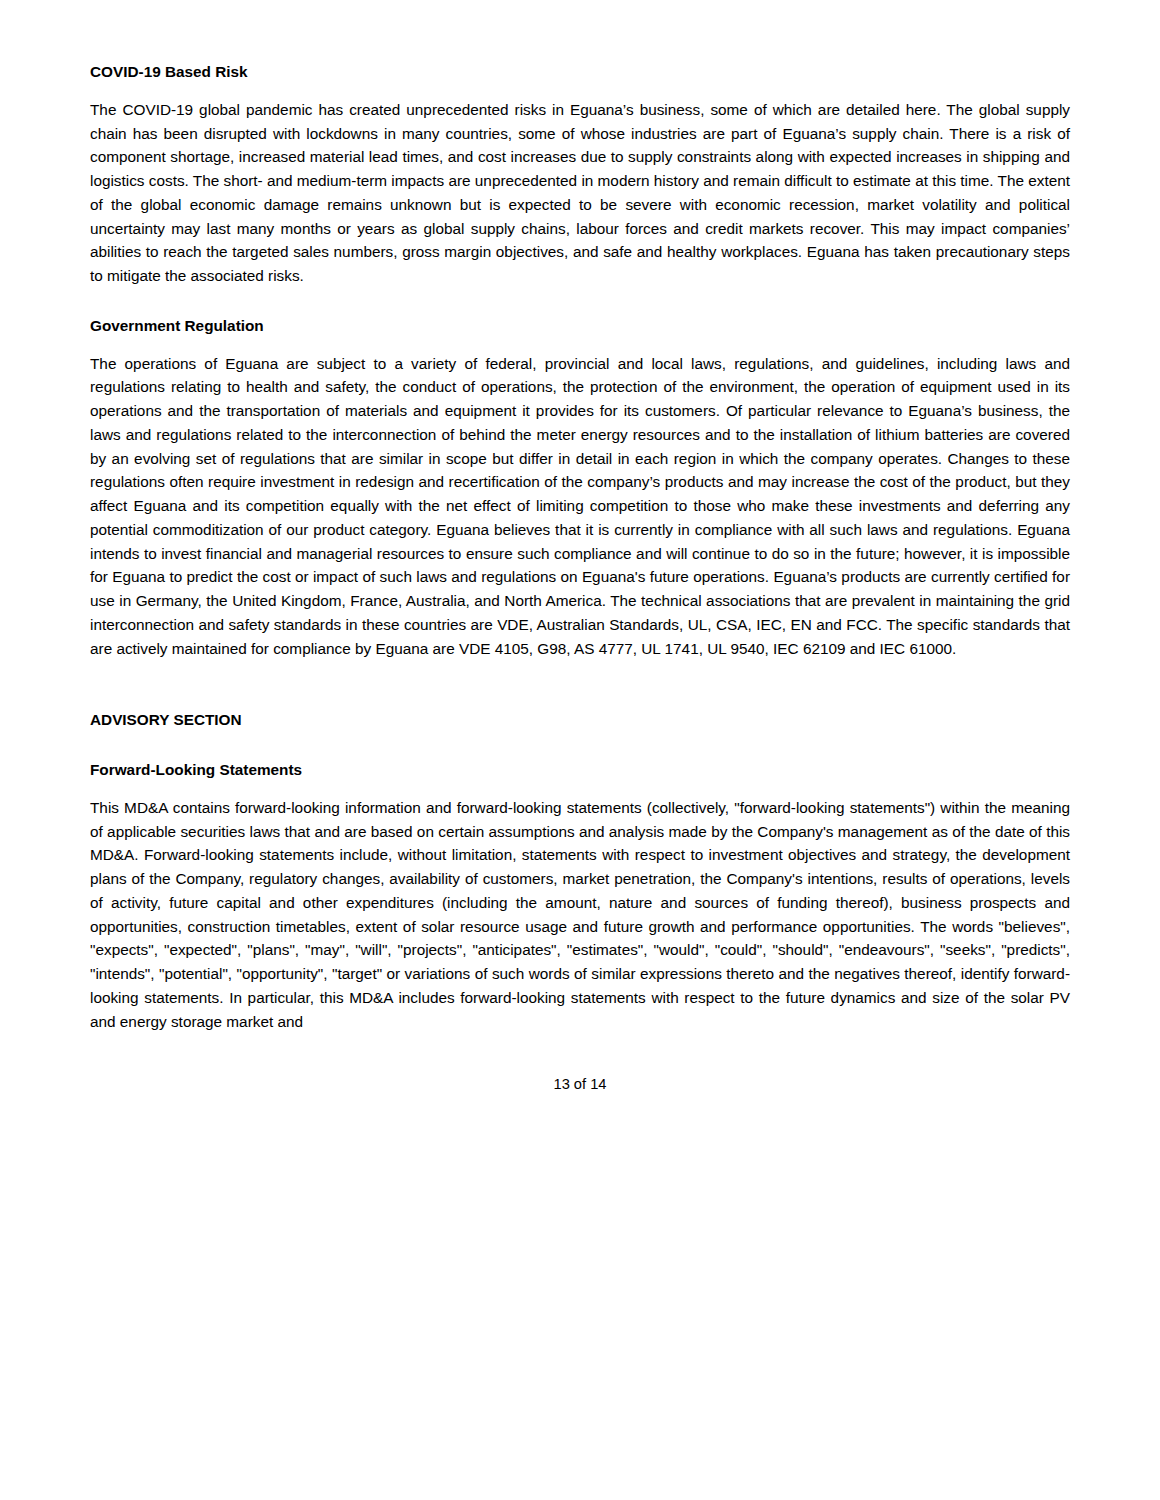COVID-19 Based Risk
The COVID-19 global pandemic has created unprecedented risks in Eguana’s business, some of which are detailed here. The global supply chain has been disrupted with lockdowns in many countries, some of whose industries are part of Eguana’s supply chain. There is a risk of component shortage, increased material lead times, and cost increases due to supply constraints along with expected increases in shipping and logistics costs. The short- and medium-term impacts are unprecedented in modern history and remain difficult to estimate at this time. The extent of the global economic damage remains unknown but is expected to be severe with economic recession, market volatility and political uncertainty may last many months or years as global supply chains, labour forces and credit markets recover. This may impact companies’ abilities to reach the targeted sales numbers, gross margin objectives, and safe and healthy workplaces. Eguana has taken precautionary steps to mitigate the associated risks.
Government Regulation
The operations of Eguana are subject to a variety of federal, provincial and local laws, regulations, and guidelines, including laws and regulations relating to health and safety, the conduct of operations, the protection of the environment, the operation of equipment used in its operations and the transportation of materials and equipment it provides for its customers. Of particular relevance to Eguana’s business, the laws and regulations related to the interconnection of behind the meter energy resources and to the installation of lithium batteries are covered by an evolving set of regulations that are similar in scope but differ in detail in each region in which the company operates. Changes to these regulations often require investment in redesign and recertification of the company’s products and may increase the cost of the product, but they affect Eguana and its competition equally with the net effect of limiting competition to those who make these investments and deferring any potential commoditization of our product category. Eguana believes that it is currently in compliance with all such laws and regulations. Eguana intends to invest financial and managerial resources to ensure such compliance and will continue to do so in the future; however, it is impossible for Eguana to predict the cost or impact of such laws and regulations on Eguana's future operations. Eguana’s products are currently certified for use in Germany, the United Kingdom, France, Australia, and North America. The technical associations that are prevalent in maintaining the grid interconnection and safety standards in these countries are VDE, Australian Standards, UL, CSA, IEC, EN and FCC. The specific standards that are actively maintained for compliance by Eguana are VDE 4105, G98, AS 4777, UL 1741, UL 9540, IEC 62109 and IEC 61000.
ADVISORY SECTION
Forward-Looking Statements
This MD&A contains forward-looking information and forward-looking statements (collectively, "forward-looking statements") within the meaning of applicable securities laws that and are based on certain assumptions and analysis made by the Company's management as of the date of this MD&A. Forward-looking statements include, without limitation, statements with respect to investment objectives and strategy, the development plans of the Company, regulatory changes, availability of customers, market penetration, the Company's intentions, results of operations, levels of activity, future capital and other expenditures (including the amount, nature and sources of funding thereof), business prospects and opportunities, construction timetables, extent of solar resource usage and future growth and performance opportunities. The words "believes", "expects", "expected", "plans", "may", "will", "projects", "anticipates", "estimates", "would", "could", "should", "endeavours", "seeks", "predicts", "intends", "potential", "opportunity", "target" or variations of such words of similar expressions thereto and the negatives thereof, identify forward-looking statements. In particular, this MD&A includes forward-looking statements with respect to the future dynamics and size of the solar PV and energy storage market and
13 of 14